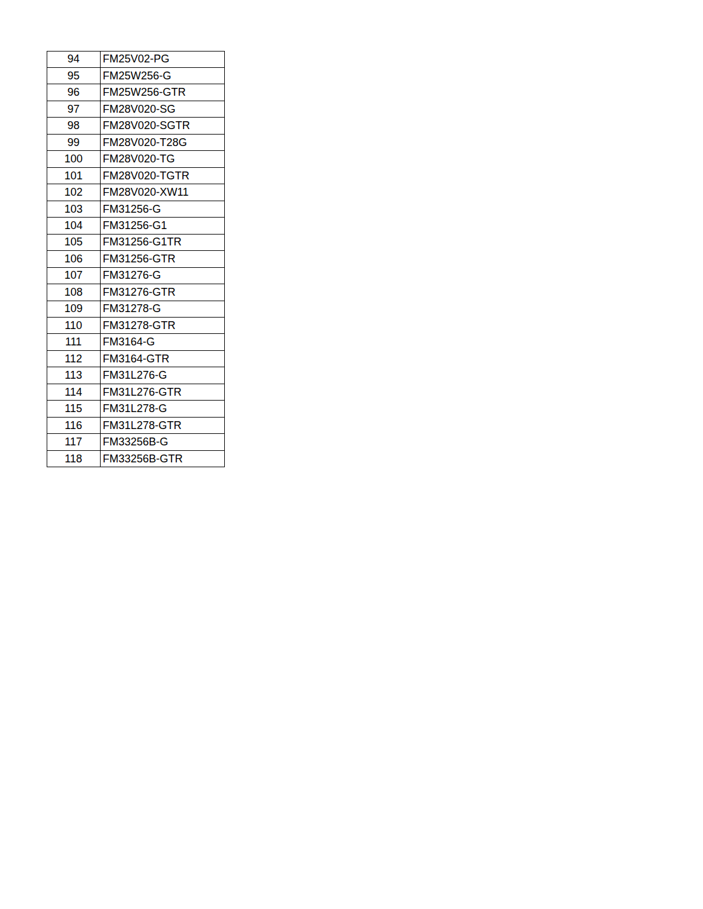| 94 | FM25V02-PG |
| 95 | FM25W256-G |
| 96 | FM25W256-GTR |
| 97 | FM28V020-SG |
| 98 | FM28V020-SGTR |
| 99 | FM28V020-T28G |
| 100 | FM28V020-TG |
| 101 | FM28V020-TGTR |
| 102 | FM28V020-XW11 |
| 103 | FM31256-G |
| 104 | FM31256-G1 |
| 105 | FM31256-G1TR |
| 106 | FM31256-GTR |
| 107 | FM31276-G |
| 108 | FM31276-GTR |
| 109 | FM31278-G |
| 110 | FM31278-GTR |
| 111 | FM3164-G |
| 112 | FM3164-GTR |
| 113 | FM31L276-G |
| 114 | FM31L276-GTR |
| 115 | FM31L278-G |
| 116 | FM31L278-GTR |
| 117 | FM33256B-G |
| 118 | FM33256B-GTR |